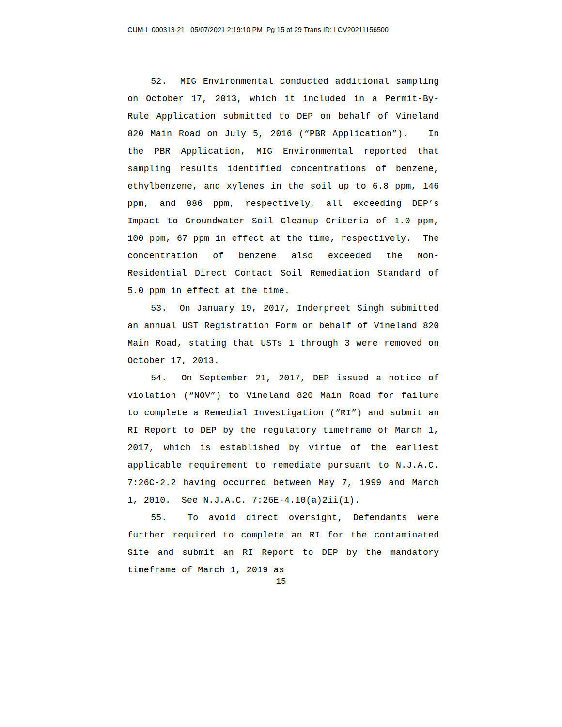CUM-L-000313-21 05/07/2021 2:19:10 PM Pg 15 of 29 Trans ID: LCV20211156500
52. MIG Environmental conducted additional sampling on October 17, 2013, which it included in a Permit-By-Rule Application submitted to DEP on behalf of Vineland 820 Main Road on July 5, 2016 (“PBR Application”). In the PBR Application, MIG Environmental reported that sampling results identified concentrations of benzene, ethylbenzene, and xylenes in the soil up to 6.8 ppm, 146 ppm, and 886 ppm, respectively, all exceeding DEP’s Impact to Groundwater Soil Cleanup Criteria of 1.0 ppm, 100 ppm, 67 ppm in effect at the time, respectively. The concentration of benzene also exceeded the Non-Residential Direct Contact Soil Remediation Standard of 5.0 ppm in effect at the time.
53. On January 19, 2017, Inderpreet Singh submitted an annual UST Registration Form on behalf of Vineland 820 Main Road, stating that USTs 1 through 3 were removed on October 17, 2013.
54. On September 21, 2017, DEP issued a notice of violation (“NOV”) to Vineland 820 Main Road for failure to complete a Remedial Investigation (“RI”) and submit an RI Report to DEP by the regulatory timeframe of March 1, 2017, which is established by virtue of the earliest applicable requirement to remediate pursuant to N.J.A.C. 7:26C-2.2 having occurred between May 7, 1999 and March 1, 2010. See N.J.A.C. 7:26E-4.10(a)2ii(1).
55. To avoid direct oversight, Defendants were further required to complete an RI for the contaminated Site and submit an RI Report to DEP by the mandatory timeframe of March 1, 2019 as
15